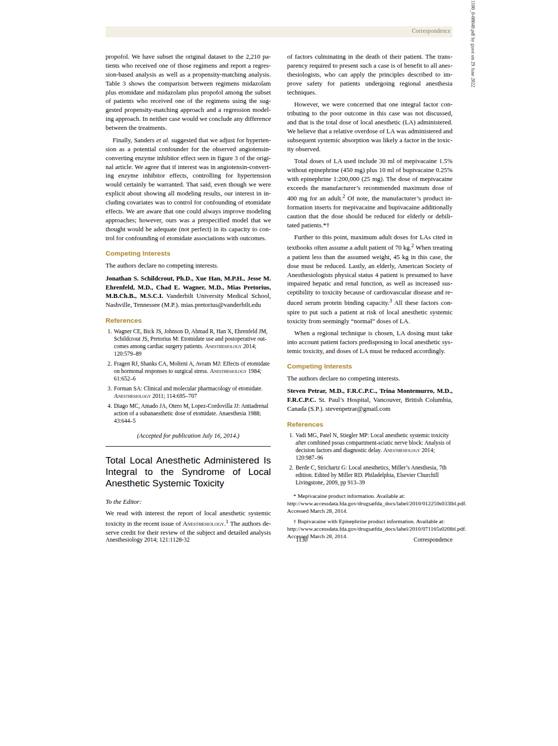Correspondence
Downloaded from http://asa2.silverchair.com/anesthesiology/article-pdf/121/5/1130/484685/20141100_0-00040.pdf by guest on 29 June 2022
propofol. We have subset the original dataset to the 2,210 patients who received one of those regimens and report a regression-based analysis as well as a propensity-matching analysis. Table 3 shows the comparison between regimens midazolam plus etomidate and midazolam plus propofol among the subset of patients who received one of the regimens using the suggested propensity-matching approach and a regression modeling approach. In neither case would we conclude any difference between the treatments.
Finally, Sanders et al. suggested that we adjust for hypertension as a potential confounder for the observed angiotensin-converting enzyme inhibitor effect seen in figure 3 of the original article. We agree that if interest was in angiotensin-converting enzyme inhibitor effects, controlling for hypertension would certainly be warranted. That said, even though we were explicit about showing all modeling results, our interest in including covariates was to control for confounding of etomidate effects. We are aware that one could always improve modeling approaches; however, ours was a prespecified model that we thought would be adequate (not perfect) in its capacity to control for confounding of etomidate associations with outcomes.
Competing Interests
The authors declare no competing interests.
Jonathan S. Schildcrout, Ph.D., Xue Han, M.P.H., Jesse M. Ehrenfeld, M.D., Chad E. Wagner, M.D., Mias Pretorius, M.B.Ch.B., M.S.C.I. Vanderbilt University Medical School, Nashville, Tennessee (M.P.). mias.pretorius@vanderbilt.edu
References
Wagner CE, Bick JS, Johnson D, Ahmad R, Han X, Ehrenfeld JM, Schildcrout JS, Pretorius M: Etomidate use and postoperative outcomes among cardiac surgery patients. Anesthesiology 2014; 120:579–89
Fragen RJ, Shanks CA, Molteni A, Avram MJ: Effects of etomidate on hormonal responses to surgical stress. Anesthesiology 1984; 61:652–6
Forman SA: Clinical and molecular pharmacology of etomidate. Anesthesiology 2011; 114:695–707
Diago MC, Amado JA, Otero M, Lopez-Cordovilla JJ: Antiadrenal action of a subanaesthetic dose of etomidate. Anaesthesia 1988; 43:644–5
(Accepted for publication July 16, 2014.)
Total Local Anesthetic Administered Is Integral to the Syndrome of Local Anesthetic Systemic Toxicity
To the Editor:
We read with interest the report of local anesthetic systemic toxicity in the recent issue of Anesthesiology.1 The authors deserve credit for their review of the subject and detailed analysis of factors culminating in the death of their patient. The transparency required to present such a case is of benefit to all anesthesiologists, who can apply the principles described to improve safety for patients undergoing regional anesthesia techniques.
However, we were concerned that one integral factor contributing to the poor outcome in this case was not discussed, and that is the total dose of local anesthetic (LA) administered. We believe that a relative overdose of LA was administered and subsequent systemic absorption was likely a factor in the toxicity observed.
Total doses of LA used include 30 ml of mepivacaine 1.5% without epinephrine (450 mg) plus 10 ml of bupivacaine 0.25% with epinephrine 1:200,000 (25 mg). The dose of mepivacaine exceeds the manufacturer’s recommended maximum dose of 400 mg for an adult.2 Of note, the manufacturer’s product information inserts for mepivacaine and bupivacaine additionally caution that the dose should be reduced for elderly or debilitated patients.*†
Further to this point, maximum adult doses for LAs cited in textbooks often assume a adult patient of 70 kg.2 When treating a patient less than the assumed weight, 45 kg in this case, the dose must be reduced. Lastly, an elderly, American Society of Anesthesiologists physical status 4 patient is presumed to have impaired hepatic and renal function, as well as increased susceptibility to toxicity because of cardiovascular disease and reduced serum protein binding capacity.3 All these factors conspire to put such a patient at risk of local anesthetic systemic toxicity from seemingly “normal” doses of LA.
When a regional technique is chosen, LA dosing must take into account patient factors predisposing to local anesthetic systemic toxicity, and doses of LA must be reduced accordingly.
Competing Interests
The authors declare no competing interests.
Steven Petrar, M.D., F.R.C.P.C., Trina Montemurro, M.D., F.R.C.P.C. St. Paul’s Hospital, Vancouver, British Columbia, Canada (S.P.). stevenpetrar@gmail.com
References
Vadi MG, Patel N, Stiegler MP: Local anesthetic systemic toxicity after combined psoas compartment-sciatic nerve block: Analysis of decision factors and diagnostic delay. Anesthesiology 2014; 120:987–96
Berde C, Strichartz G: Local anesthetics, Miller’s Anesthesia, 7th edition. Edited by Miller RD. Philadelphia, Elsevier Churchill Livingstone, 2009, pp 913–39
* Mepivacaine product information. Available at: http://www.accessdata.fda.gov/drugsatfda_docs/label/2010/012250s033lbl.pdf. Accessed March 28, 2014.
† Bupivacaine with Epinephrine product information. Available at: http://www.accessdata.fda.gov/drugsatfda_docs/label/2010/071165s020lbl.pdf. Accessed March 28, 2014.
Anesthesiology 2014; 121:1128-32
1130
Correspondence